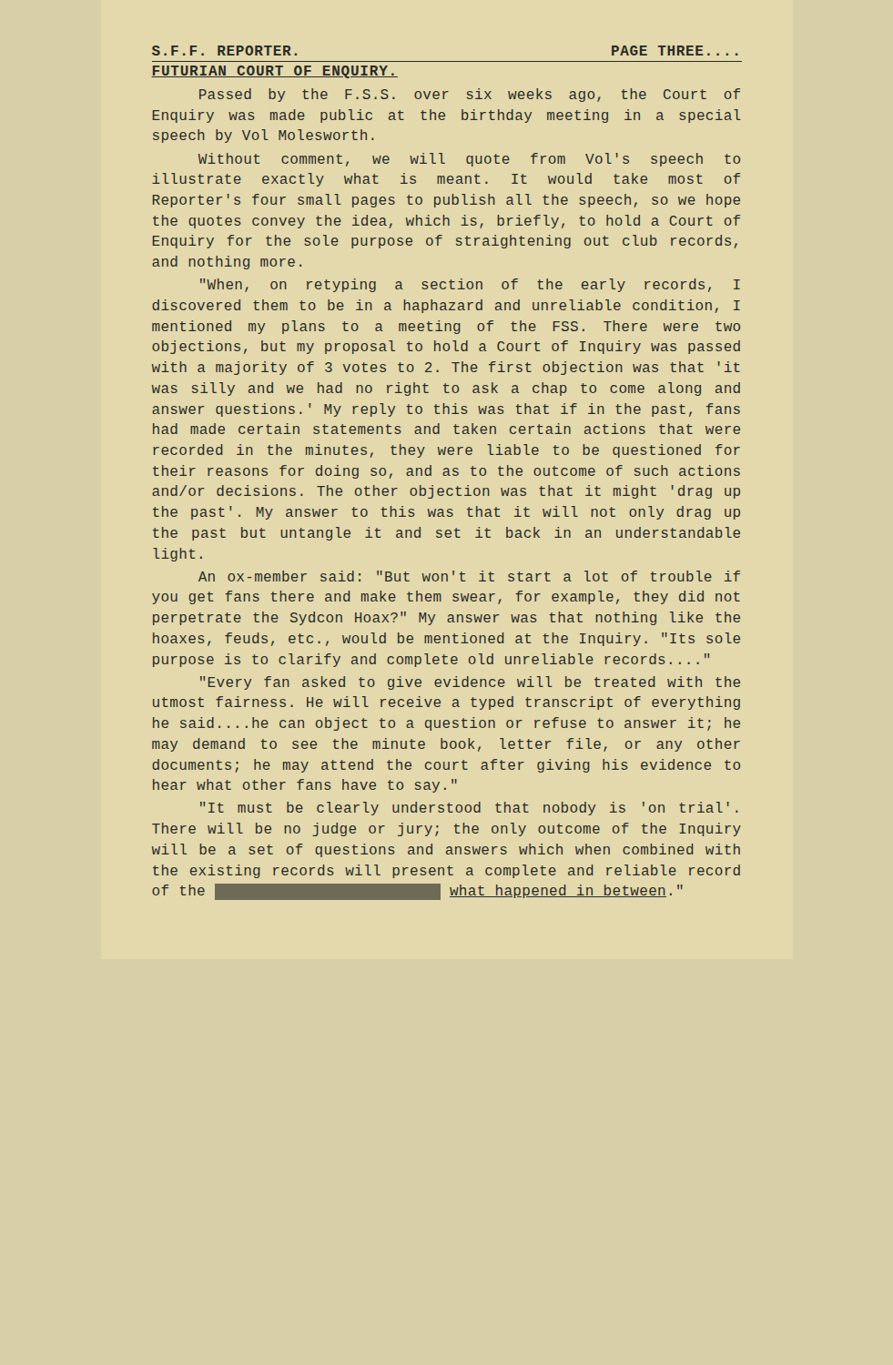S.F.F. REPORTER. PAGE THREE....
FUTURIAN COURT OF ENQUIRY.
Passed by the F.S.S. over six weeks ago, the Court of Enquiry was made public at the birthday meeting in a special speech by Vol Molesworth.
Without comment, we will quote from Vol's speech to illustrate exactly what is meant. It would take most of Reporter's four small pages to publish all the speech, so we hope the quotes convey the idea, which is, briefly, to hold a Court of Enquiry for the sole purpose of straightening out club records, and nothing more.
"When, on retyping a section of the early records, I discovered them to be in a haphazard and unreliable condition, I mentioned my plans to a meeting of the FSS. There were two objections, but my proposal to hold a Court of Inquiry was passed with a majority of 3 votes to 2. The first objection was that 'it was silly and we had no right to ask a chap to come along and answer questions.' My reply to this was that if in the past, fans had made certain statements and taken certain actions that were recorded in the minutes, they were liable to be questioned for their reasons for doing so, and as to the outcome of such actions and/or decisions. The other objection was that it might 'drag up the past'. My answer to this was that it will not only drag up the past but untangle it and set it back in an understandable light.
An ox-member said: "But won't it start a lot of trouble if you get fans there and make them swear, for example, they did not perpetrate the Sydcon Hoax?" My answer was that nothing like the hoaxes, feuds, etc., would be mentioned at the Inquiry. "Its sole purpose is to clarify and complete old unreliable records...."
"Every fan asked to give evidence will be treated with the utmost fairness. He will receive a typed transcript of everything he said....he can object to a question or refuse to answer it; he may demand to see the minute book, letter file, or any other documents; he may attend the court after giving his evidence to hear what other fans have to say."
"It must be clearly understood that nobody is 'on trial'. There will be no judge or jury; the only outcome of the Inquiry will be a set of questions and answers which when combined with the existing records will present a complete and reliable record of the Club's first 7 meetings & what happened in between."